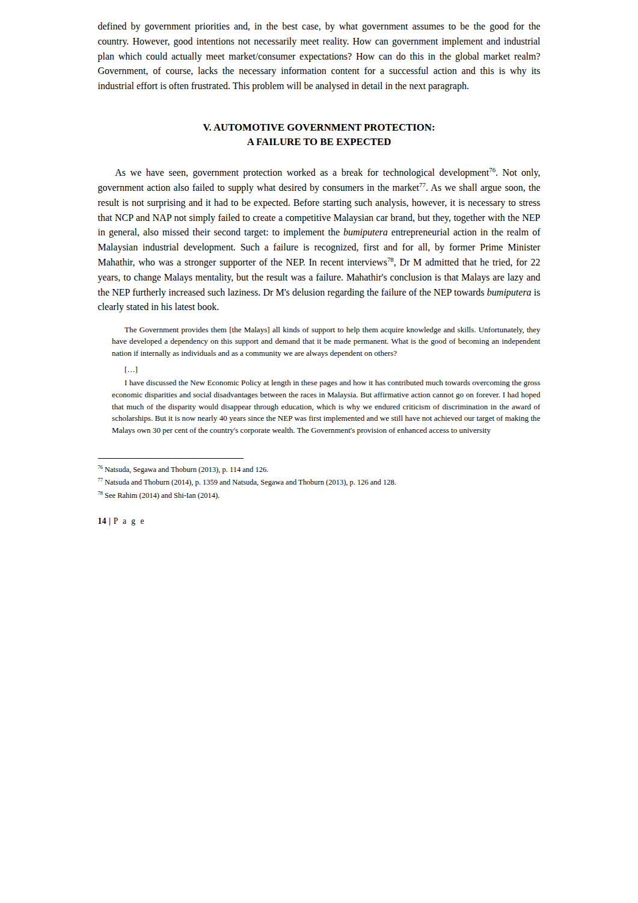defined by government priorities and, in the best case, by what government assumes to be the good for the country. However, good intentions not necessarily meet reality. How can government implement and industrial plan which could actually meet market/consumer expectations? How can do this in the global market realm? Government, of course, lacks the necessary information content for a successful action and this is why its industrial effort is often frustrated. This problem will be analysed in detail in the next paragraph.
V. Automotive Government Protection:
A Failure to be Expected
As we have seen, government protection worked as a break for technological development76. Not only, government action also failed to supply what desired by consumers in the market77. As we shall argue soon, the result is not surprising and it had to be expected. Before starting such analysis, however, it is necessary to stress that NCP and NAP not simply failed to create a competitive Malaysian car brand, but they, together with the NEP in general, also missed their second target: to implement the bumiputera entrepreneurial action in the realm of Malaysian industrial development. Such a failure is recognized, first and for all, by former Prime Minister Mahathir, who was a stronger supporter of the NEP. In recent interviews78, Dr M admitted that he tried, for 22 years, to change Malays mentality, but the result was a failure. Mahathir's conclusion is that Malays are lazy and the NEP furtherly increased such laziness. Dr M's delusion regarding the failure of the NEP towards bumiputera is clearly stated in his latest book.
The Government provides them [the Malays] all kinds of support to help them acquire knowledge and skills. Unfortunately, they have developed a dependency on this support and demand that it be made permanent. What is the good of becoming an independent nation if internally as individuals and as a community we are always dependent on others?
[…]
I have discussed the New Economic Policy at length in these pages and how it has contributed much towards overcoming the gross economic disparities and social disadvantages between the races in Malaysia. But affirmative action cannot go on forever. I had hoped that much of the disparity would disappear through education, which is why we endured criticism of discrimination in the award of scholarships. But it is now nearly 40 years since the NEP was first implemented and we still have not achieved our target of making the Malays own 30 per cent of the country's corporate wealth. The Government's provision of enhanced access to university
76 Natsuda, Segawa and Thoburn (2013), p. 114 and 126.
77 Natsuda and Thoburn (2014), p. 1359 and Natsuda, Segawa and Thoburn (2013), p. 126 and 128.
78 See Rahim (2014) and Shi-Ian (2014).
14 | P a g e